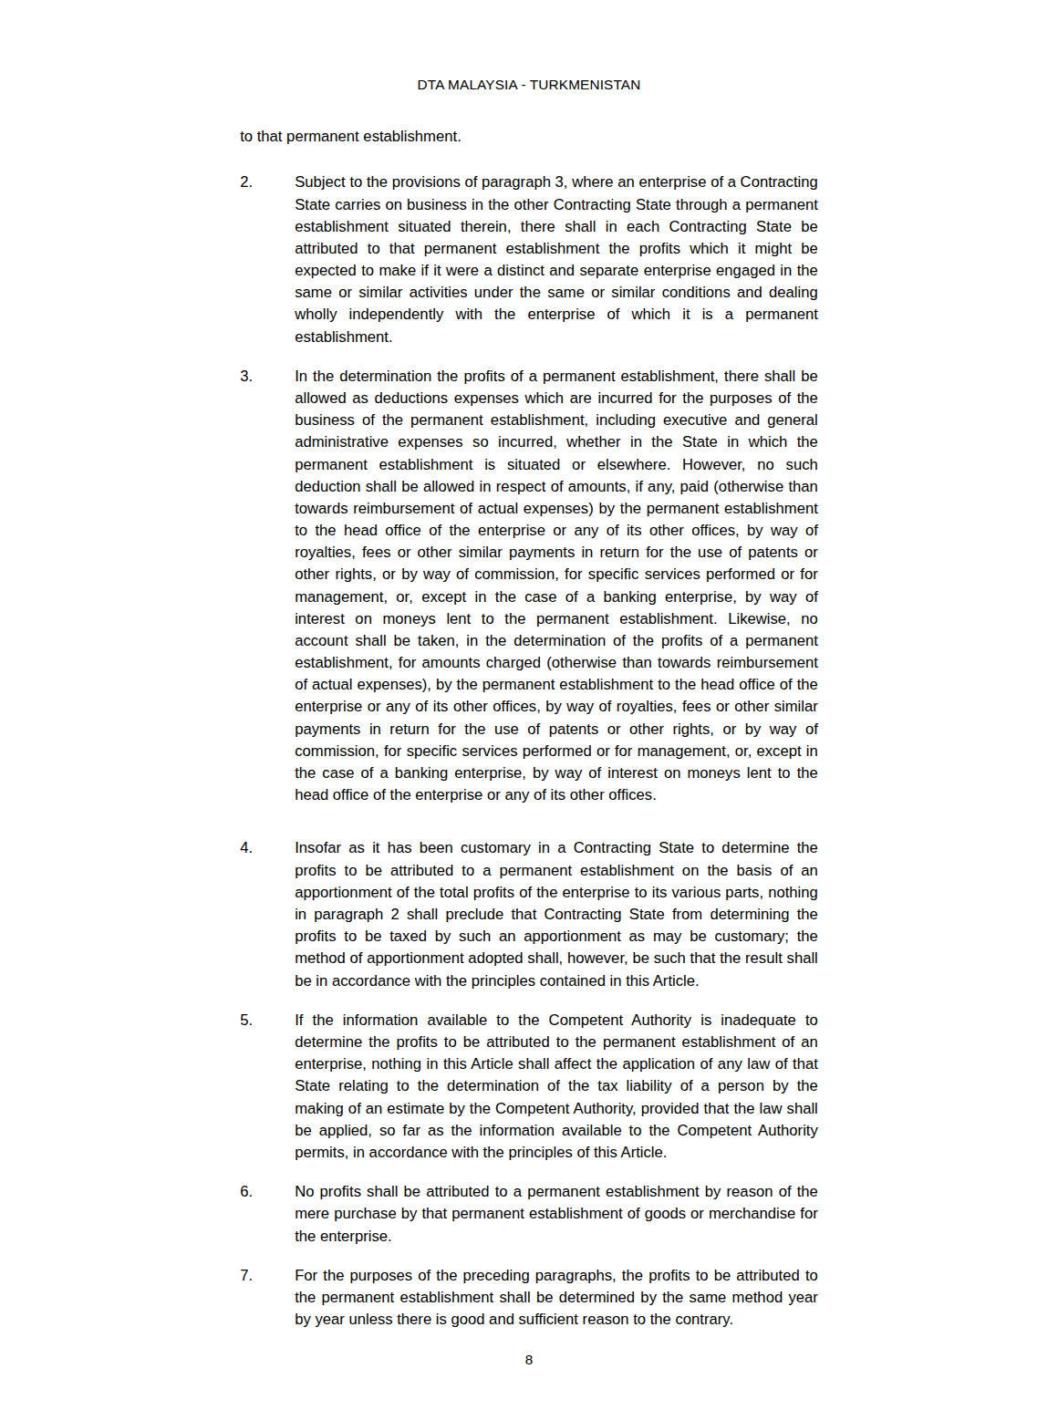DTA MALAYSIA - TURKMENISTAN
to that permanent establishment.
2.
Subject to the provisions of paragraph 3, where an enterprise of a Contracting State carries on business in the other Contracting State through a permanent establishment situated therein, there shall in each Contracting State be attributed to that permanent establishment the profits which it might be expected to make if it were a distinct and separate enterprise engaged in the same or similar activities under the same or similar conditions and dealing wholly independently with the enterprise of which it is a permanent establishment.
3.
In the determination the profits of a permanent establishment, there shall be allowed as deductions expenses which are incurred for the purposes of the business of the permanent establishment, including executive and general administrative expenses so incurred, whether in the State in which the permanent establishment is situated or elsewhere. However, no such deduction shall be allowed in respect of amounts, if any, paid (otherwise than towards reimbursement of actual expenses) by the permanent establishment to the head office of the enterprise or any of its other offices, by way of royalties, fees or other similar payments in return for the use of patents or other rights, or by way of commission, for specific services performed or for management, or, except in the case of a banking enterprise, by way of interest on moneys lent to the permanent establishment. Likewise, no account shall be taken, in the determination of the profits of a permanent establishment, for amounts charged (otherwise than towards reimbursement of actual expenses), by the permanent establishment to the head office of the enterprise or any of its other offices, by way of royalties, fees or other similar payments in return for the use of patents or other rights, or by way of commission, for specific services performed or for management, or, except in the case of a banking enterprise, by way of interest on moneys lent to the head office of the enterprise or any of its other offices.
4.
Insofar as it has been customary in a Contracting State to determine the profits to be attributed to a permanent establishment on the basis of an apportionment of the total profits of the enterprise to its various parts, nothing in paragraph 2 shall preclude that Contracting State from determining the profits to be taxed by such an apportionment as may be customary; the method of apportionment adopted shall, however, be such that the result shall be in accordance with the principles contained in this Article.
5.
If the information available to the Competent Authority is inadequate to determine the profits to be attributed to the permanent establishment of an enterprise, nothing in this Article shall affect the application of any law of that State relating to the determination of the tax liability of a person by the making of an estimate by the Competent Authority, provided that the law shall be applied, so far as the information available to the Competent Authority permits, in accordance with the principles of this Article.
6.
No profits shall be attributed to a permanent establishment by reason of the mere purchase by that permanent establishment of goods or merchandise for the enterprise.
7.
For the purposes of the preceding paragraphs, the profits to be attributed to the permanent establishment shall be determined by the same method year by year unless there is good and sufficient reason to the contrary.
8